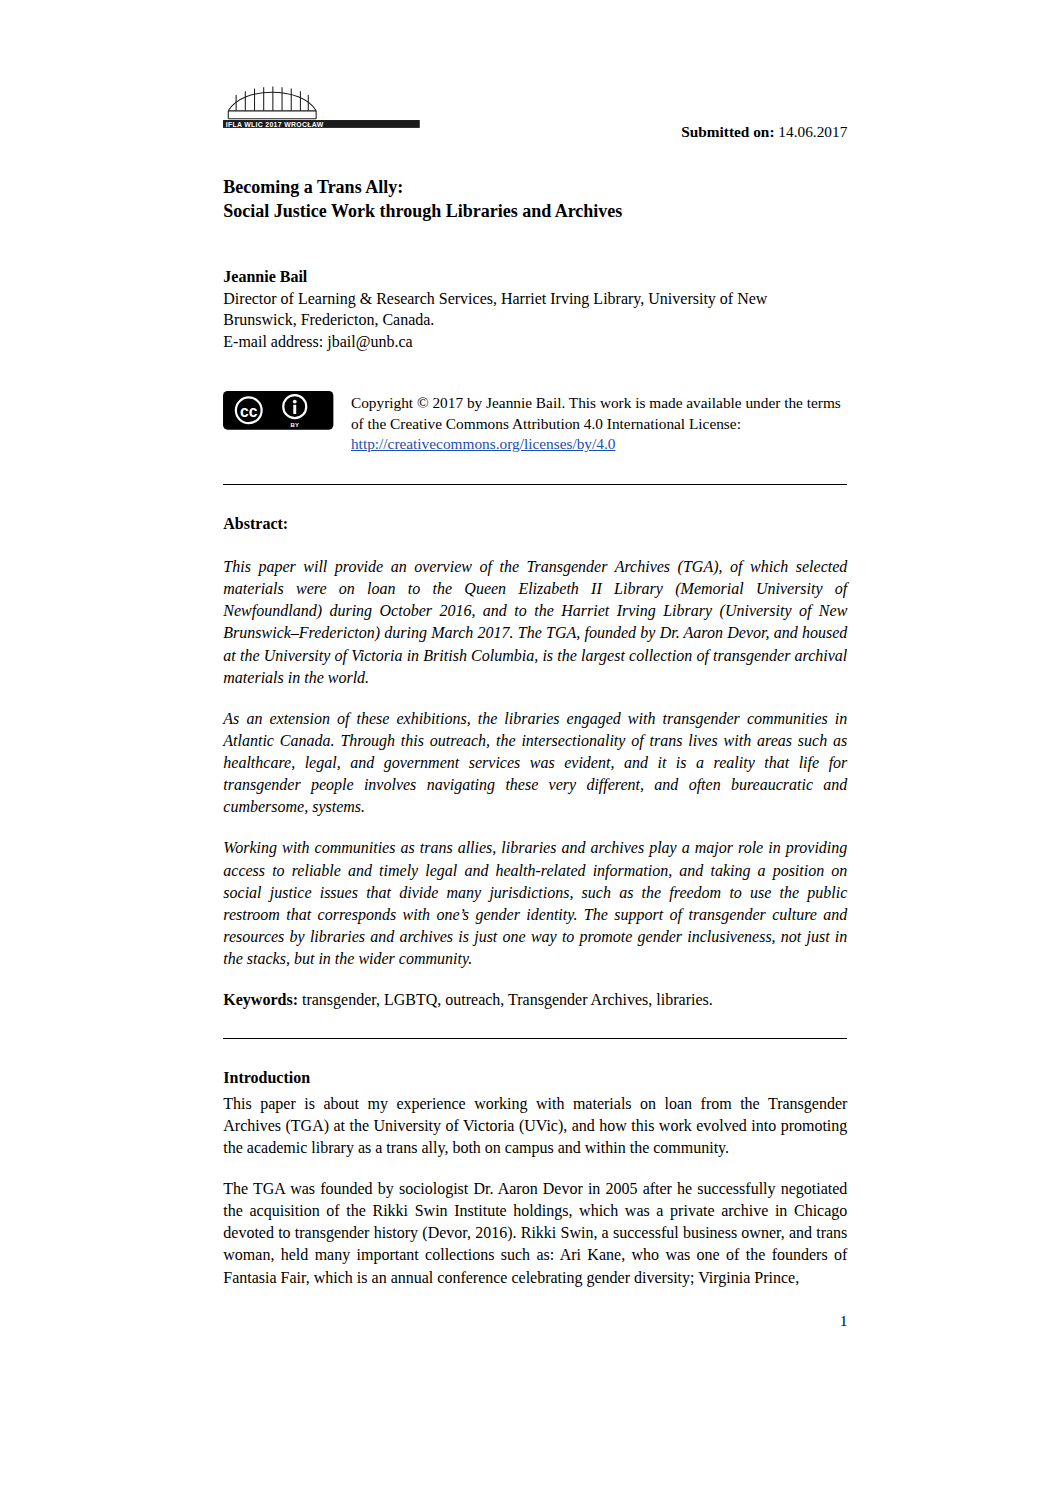IFLA WLIC 2017 WROCŁAW
Submitted on: 14.06.2017
Becoming a Trans Ally:
Social Justice Work through Libraries and Archives
Jeannie Bail
Director of Learning & Research Services, Harriet Irving Library, University of New
Brunswick, Fredericton, Canada.
E-mail address: jbail@unb.ca
cc BY
Copyright © 2017 by Jeannie Bail. This work is made available under the terms of the Creative Commons Attribution 4.0 International License:
http://creativecommons.org/licenses/by/4.0
Abstract:
This paper will provide an overview of the Transgender Archives (TGA), of which selected materials were on loan to the Queen Elizabeth II Library (Memorial University of Newfoundland) during October 2016, and to the Harriet Irving Library (University of New Brunswick–Fredericton) during March 2017. The TGA, founded by Dr. Aaron Devor, and housed at the University of Victoria in British Columbia, is the largest collection of transgender archival materials in the world.
As an extension of these exhibitions, the libraries engaged with transgender communities in Atlantic Canada. Through this outreach, the intersectionality of trans lives with areas such as healthcare, legal, and government services was evident, and it is a reality that life for transgender people involves navigating these very different, and often bureaucratic and cumbersome, systems.
Working with communities as trans allies, libraries and archives play a major role in providing access to reliable and timely legal and health-related information, and taking a position on social justice issues that divide many jurisdictions, such as the freedom to use the public restroom that corresponds with one’s gender identity. The support of transgender culture and resources by libraries and archives is just one way to promote gender inclusiveness, not just in the stacks, but in the wider community.
Keywords: transgender, LGBTQ, outreach, Transgender Archives, libraries.
Introduction
This paper is about my experience working with materials on loan from the Transgender Archives (TGA) at the University of Victoria (UVic), and how this work evolved into promoting the academic library as a trans ally, both on campus and within the community.
The TGA was founded by sociologist Dr. Aaron Devor in 2005 after he successfully negotiated the acquisition of the Rikki Swin Institute holdings, which was a private archive in Chicago devoted to transgender history (Devor, 2016). Rikki Swin, a successful business owner, and trans woman, held many important collections such as: Ari Kane, who was one of the founders of Fantasia Fair, which is an annual conference celebrating gender diversity; Virginia Prince,
1